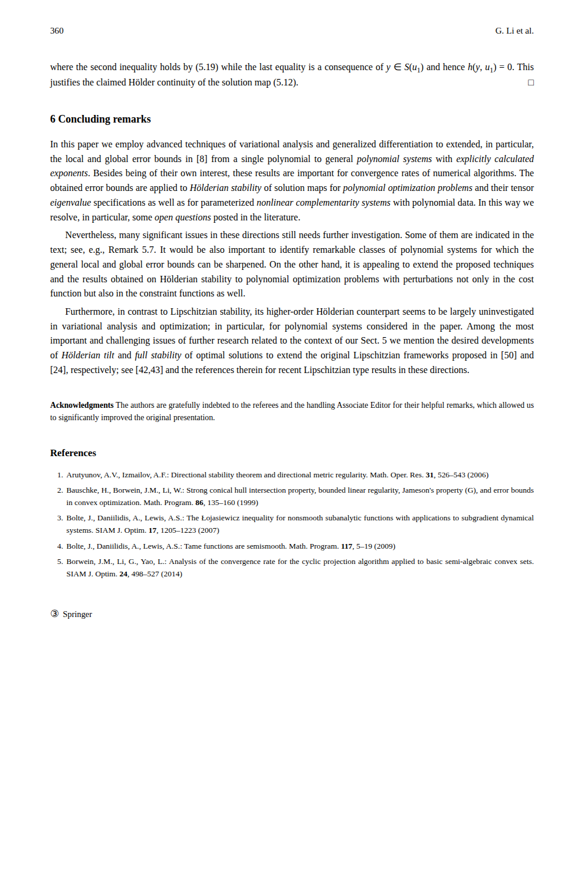360 G. Li et al.
where the second inequality holds by (5.19) while the last equality is a consequence of y ∈ S(u 1) and hence h(y, u 1) = 0. This justifies the claimed Hölder continuity of the solution map (5.12). □
6 Concluding remarks
In this paper we employ advanced techniques of variational analysis and generalized differentiation to extended, in particular, the local and global error bounds in [8] from a single polynomial to general polynomial systems with explicitly calculated exponents. Besides being of their own interest, these results are important for convergence rates of numerical algorithms. The obtained error bounds are applied to Hölderian stability of solution maps for polynomial optimization problems and their tensor eigenvalue specifications as well as for parameterized nonlinear complementarity systems with polynomial data. In this way we resolve, in particular, some open questions posted in the literature.
Nevertheless, many significant issues in these directions still needs further investigation. Some of them are indicated in the text; see, e.g., Remark 5.7. It would be also important to identify remarkable classes of polynomial systems for which the general local and global error bounds can be sharpened. On the other hand, it is appealing to extend the proposed techniques and the results obtained on Hölderian stability to polynomial optimization problems with perturbations not only in the cost function but also in the constraint functions as well.
Furthermore, in contrast to Lipschitzian stability, its higher-order Hölderian counterpart seems to be largely uninvestigated in variational analysis and optimization; in particular, for polynomial systems considered in the paper. Among the most important and challenging issues of further research related to the context of our Sect. 5 we mention the desired developments of Hölderian tilt and full stability of optimal solutions to extend the original Lipschitzian frameworks proposed in [50] and [24], respectively; see [42,43] and the references therein for recent Lipschitzian type results in these directions.
Acknowledgments The authors are gratefully indebted to the referees and the handling Associate Editor for their helpful remarks, which allowed us to significantly improved the original presentation.
References
Arutyunov, A.V., Izmailov, A.F.: Directional stability theorem and directional metric regularity. Math. Oper. Res. 31, 526–543 (2006)
Bauschke, H., Borwein, J.M., Li, W.: Strong conical hull intersection property, bounded linear regularity, Jameson's property (G), and error bounds in convex optimization. Math. Program. 86, 135–160 (1999)
Bolte, J., Daniilidis, A., Lewis, A.S.: The Łojasiewicz inequality for nonsmooth subanalytic functions with applications to subgradient dynamical systems. SIAM J. Optim. 17, 1205–1223 (2007)
Bolte, J., Daniilidis, A., Lewis, A.S.: Tame functions are semismooth. Math. Program. 117, 5–19 (2009)
Borwein, J.M., Li, G., Yao, L.: Analysis of the convergence rate for the cyclic projection algorithm applied to basic semi-algebraic convex sets. SIAM J. Optim. 24, 498–527 (2014)
③ Springer